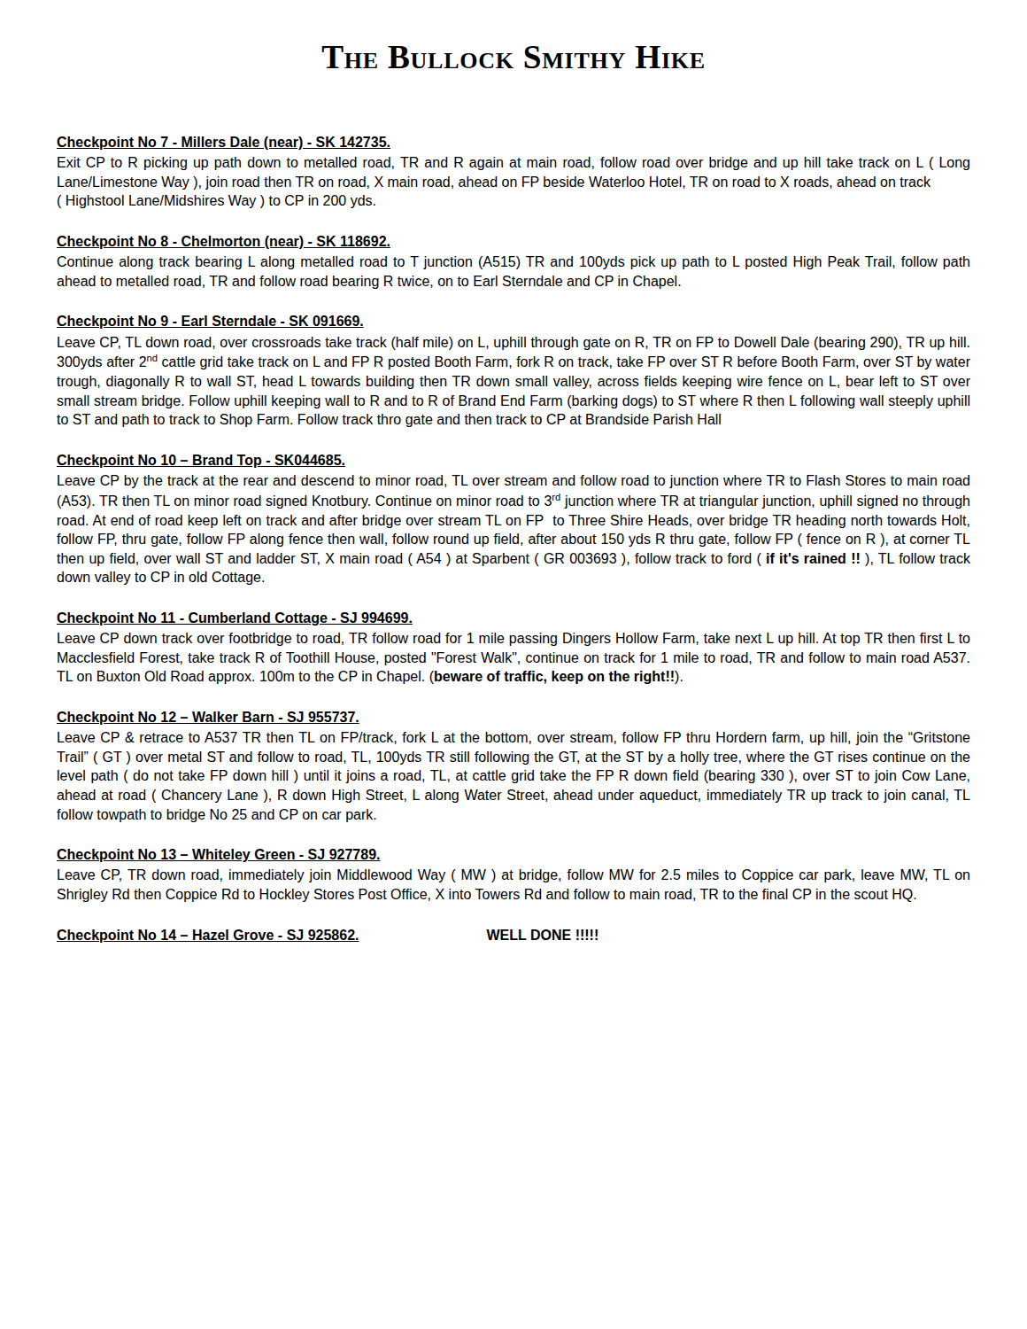The Bullock Smithy Hike
Checkpoint No 7 - Millers Dale (near) - SK 142735.
Exit CP to R picking up path down to metalled road, TR and R again at main road, follow road over bridge and up hill take track on L ( Long Lane/Limestone Way ), join road then TR on road, X main road, ahead on FP beside Waterloo Hotel, TR on road to X roads, ahead on track
( Highstool Lane/Midshires Way ) to CP in 200 yds.
Checkpoint No 8 - Chelmorton (near) - SK 118692.
Continue along track bearing L along metalled road to T junction (A515) TR and 100yds pick up path to L posted High Peak Trail, follow path ahead to metalled road, TR and follow road bearing R twice, on to Earl Sterndale and CP in Chapel.
Checkpoint No 9 - Earl Sterndale - SK 091669.
Leave CP, TL down road, over crossroads take track (half mile) on L, uphill through gate on R, TR on FP to Dowell Dale (bearing 290), TR up hill. 300yds after 2nd cattle grid take track on L and FP R posted Booth Farm, fork R on track, take FP over ST R before Booth Farm, over ST by water trough, diagonally R to wall ST, head L towards building then TR down small valley, across fields keeping wire fence on L, bear left to ST over small stream bridge. Follow uphill keeping wall to R and to R of Brand End Farm (barking dogs) to ST where R then L following wall steeply uphill to ST and path to track to Shop Farm. Follow track thro gate and then track to CP at Brandside Parish Hall
Checkpoint No 10 – Brand Top - SK044685.
Leave CP by the track at the rear and descend to minor road, TL over stream and follow road to junction where TR to Flash Stores to main road (A53). TR then TL on minor road signed Knotbury. Continue on minor road to 3rd junction where TR at triangular junction, uphill signed no through road. At end of road keep left on track and after bridge over stream TL on FP to Three Shire Heads, over bridge TR heading north towards Holt, follow FP, thru gate, follow FP along fence then wall, follow round up field, after about 150 yds R thru gate, follow FP ( fence on R ), at corner TL then up field, over wall ST and ladder ST, X main road ( A54 ) at Sparbent ( GR 003693 ), follow track to ford ( if it's rained !! ), TL follow track down valley to CP in old Cottage.
Checkpoint No 11 - Cumberland Cottage - SJ 994699.
Leave CP down track over footbridge to road, TR follow road for 1 mile passing Dingers Hollow Farm, take next L up hill. At top TR then first L to Macclesfield Forest, take track R of Toothill House, posted "Forest Walk", continue on track for 1 mile to road, TR and follow to main road A537. TL on Buxton Old Road approx. 100m to the CP in Chapel. (beware of traffic, keep on the right!!).
Checkpoint No 12 – Walker Barn - SJ 955737.
Leave CP & retrace to A537 TR then TL on FP/track, fork L at the bottom, over stream, follow FP thru Hordern farm, up hill, join the “Gritstone Trail” ( GT ) over metal ST and follow to road, TL, 100yds TR still following the GT, at the ST by a holly tree, where the GT rises continue on the level path ( do not take FP down hill ) until it joins a road, TL, at cattle grid take the FP R down field (bearing 330 ), over ST to join Cow Lane, ahead at road ( Chancery Lane ), R down High Street, L along Water Street, ahead under aqueduct, immediately TR up track to join canal, TL follow towpath to bridge No 25 and CP on car park.
Checkpoint No 13 – Whiteley Green - SJ 927789.
Leave CP, TR down road, immediately join Middlewood Way ( MW ) at bridge, follow MW for 2.5 miles to Coppice car park, leave MW, TL on Shrigley Rd then Coppice Rd to Hockley Stores Post Office, X into Towers Rd and follow to main road, TR to the final CP in the scout HQ.
Checkpoint No 14 – Hazel Grove - SJ 925862.WELL DONE !!!!!